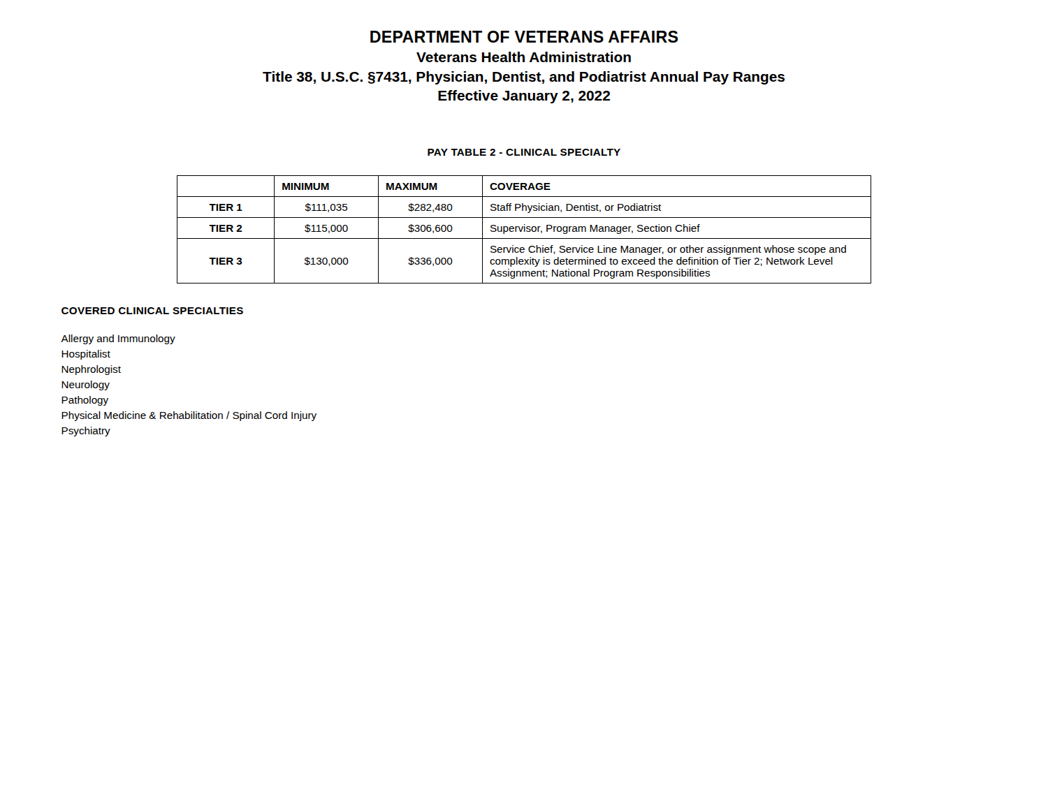DEPARTMENT OF VETERANS AFFAIRS
Veterans Health Administration
Title 38, U.S.C. §7431, Physician, Dentist, and Podiatrist Annual Pay Ranges
Effective January 2, 2022
PAY TABLE 2 - CLINICAL SPECIALTY
| | MINIMUM | MAXIMUM | COVERAGE |
| --- | --- | --- | --- |
| TIER 1 | $111,035 | $282,480 | Staff Physician, Dentist, or Podiatrist |
| TIER 2 | $115,000 | $306,600 | Supervisor, Program Manager, Section Chief |
| TIER 3 | $130,000 | $336,000 | Service Chief, Service Line Manager, or other assignment whose scope and complexity is determined to exceed the definition of Tier 2; Network Level Assignment; National Program Responsibilities |
COVERED CLINICAL SPECIALTIES
Allergy and Immunology
Hospitalist
Nephrologist
Neurology
Pathology
Physical Medicine & Rehabilitation / Spinal Cord Injury
Psychiatry